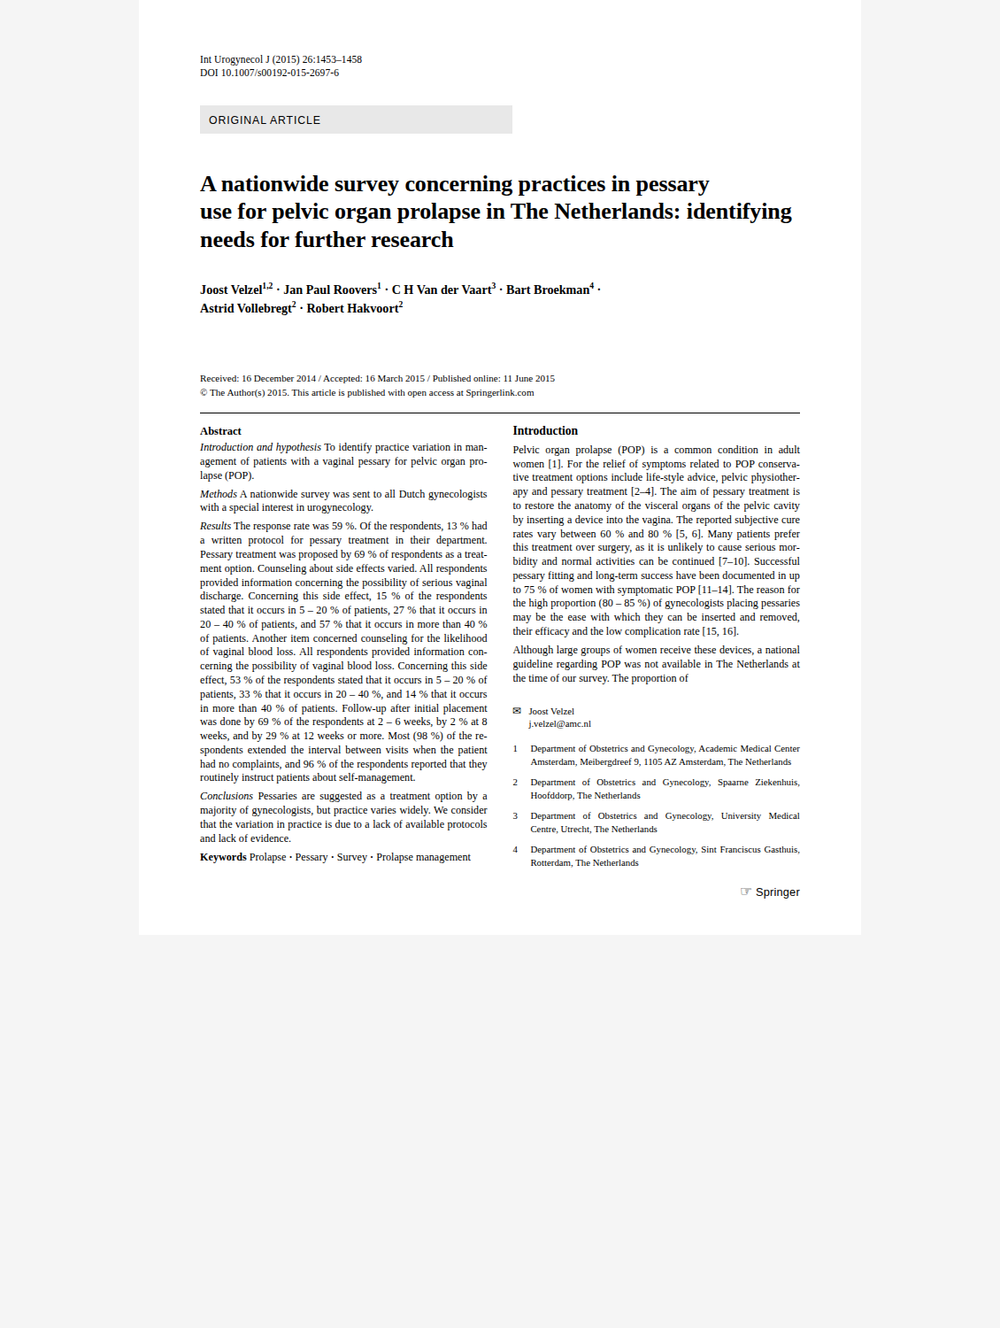Int Urogynecol J (2015) 26:1453–1458
DOI 10.1007/s00192-015-2697-6
ORIGINAL ARTICLE
A nationwide survey concerning practices in pessary
use for pelvic organ prolapse in The Netherlands: identifying
needs for further research
Joost Velzel1,2 · Jan Paul Roovers1 · C H Van der Vaart3 · Bart Broekman4 ·
Astrid Vollebregt2 · Robert Hakvoort2
Received: 16 December 2014 / Accepted: 16 March 2015 / Published online: 11 June 2015
© The Author(s) 2015. This article is published with open access at Springerlink.com
Abstract
Introduction and hypothesis To identify practice variation in management of patients with a vaginal pessary for pelvic organ prolapse (POP).
Methods A nationwide survey was sent to all Dutch gynecologists with a special interest in urogynecology.
Results The response rate was 59 %. Of the respondents, 13 % had a written protocol for pessary treatment in their department. Pessary treatment was proposed by 69 % of respondents as a treatment option. Counseling about side effects varied. All respondents provided information concerning the possibility of serious vaginal discharge. Concerning this side effect, 15 % of the respondents stated that it occurs in 5 – 20 % of patients, 27 % that it occurs in 20 – 40 % of patients, and 57 % that it occurs in more than 40 % of patients. Another item concerned counseling for the likelihood of vaginal blood loss. All respondents provided information concerning the possibility of vaginal blood loss. Concerning this side effect, 53 % of the respondents stated that it occurs in 5 – 20 % of patients, 33 % that it occurs in 20 – 40 %, and 14 % that it occurs in more than 40 % of patients. Follow-up after initial placement was done by 69 % of the respondents at 2 – 6 weeks, by 2 % at 8 weeks, and by 29 % at 12 weeks or more. Most (98 %) of the respondents extended the interval between visits when the patient had no complaints, and 96 % of the respondents reported that they routinely instruct patients about self-management.
Conclusions Pessaries are suggested as a treatment option by a majority of gynecologists, but practice varies widely. We consider that the variation in practice is due to a lack of available protocols and lack of evidence.
Keywords Prolapse · Pessary · Survey · Prolapse management
Introduction
Pelvic organ prolapse (POP) is a common condition in adult women [1]. For the relief of symptoms related to POP conservative treatment options include life-style advice, pelvic physiotherapy and pessary treatment [2–4]. The aim of pessary treatment is to restore the anatomy of the visceral organs of the pelvic cavity by inserting a device into the vagina. The reported subjective cure rates vary between 60 % and 80 % [5, 6]. Many patients prefer this treatment over surgery, as it is unlikely to cause serious morbidity and normal activities can be continued [7–10]. Successful pessary fitting and long-term success have been documented in up to 75 % of women with symptomatic POP [11–14]. The reason for the high proportion (80 – 85 %) of gynecologists placing pessaries may be the ease with which they can be inserted and removed, their efficacy and the low complication rate [15, 16].
Although large groups of women receive these devices, a national guideline regarding POP was not available in The Netherlands at the time of our survey. The proportion of
✉
Joost Velzel
j.velzel@amc.nl
1
Department of Obstetrics and Gynecology, Academic Medical Center Amsterdam, Meibergdreef 9, 1105 AZ Amsterdam, The Netherlands
2
Department of Obstetrics and Gynecology, Spaarne Ziekenhuis, Hoofddorp, The Netherlands
3
Department of Obstetrics and Gynecology, University Medical Centre, Utrecht, The Netherlands
4
Department of Obstetrics and Gynecology, Sint Franciscus Gasthuis, Rotterdam, The Netherlands
☞Springer